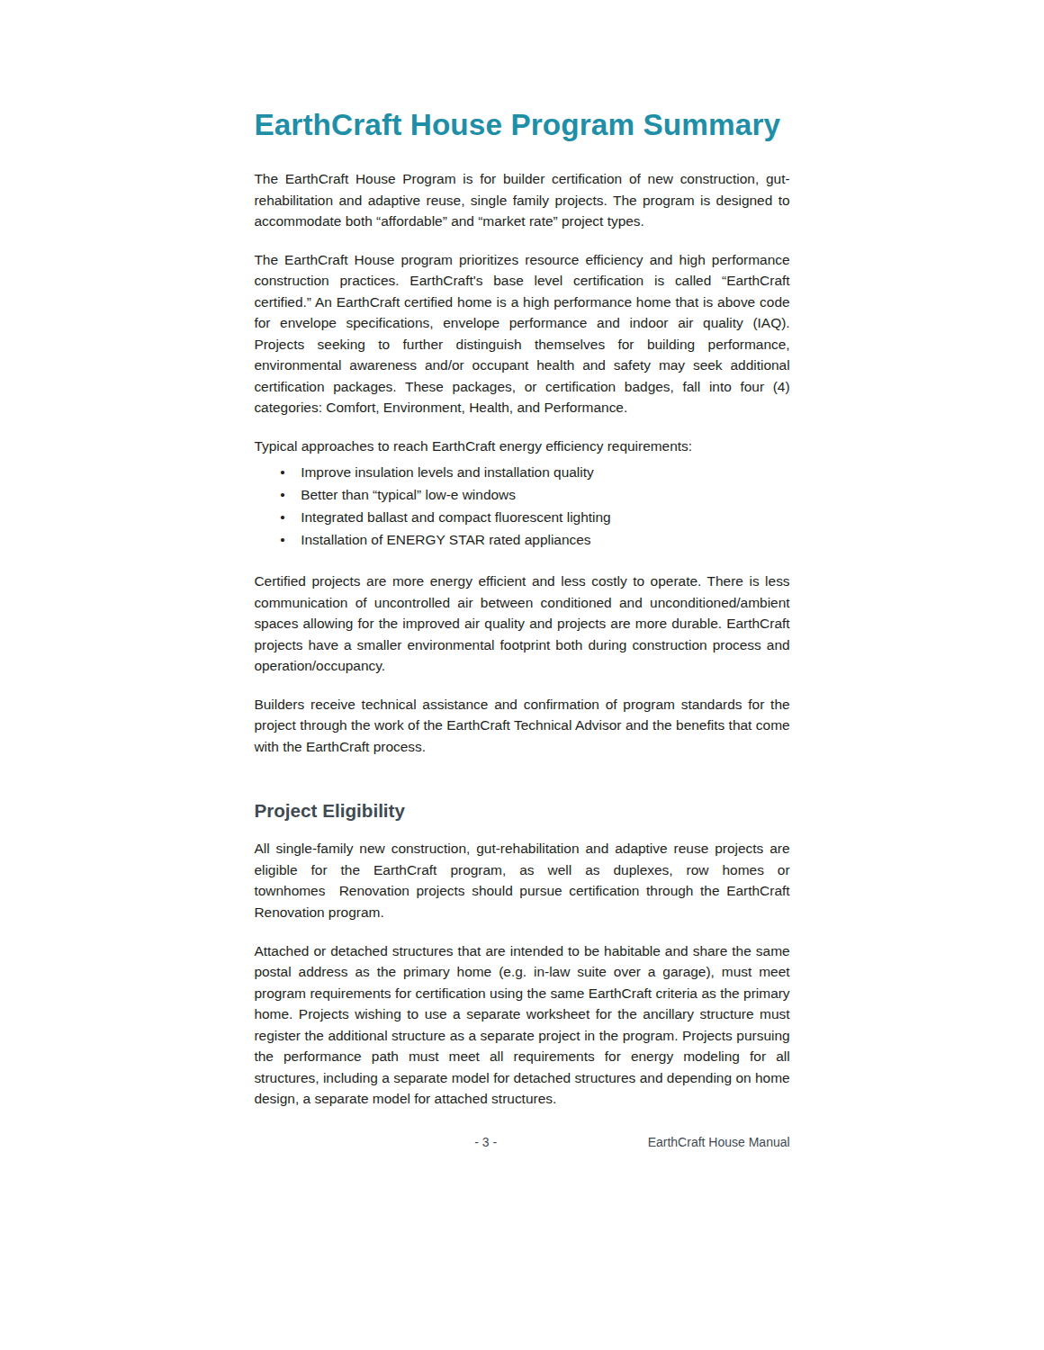EarthCraft House Program Summary
The EarthCraft House Program is for builder certification of new construction, gut-rehabilitation and adaptive reuse, single family projects. The program is designed to accommodate both “affordable” and “market rate” project types.
The EarthCraft House program prioritizes resource efficiency and high performance construction practices. EarthCraft's base level certification is called “EarthCraft certified.” An EarthCraft certified home is a high performance home that is above code for envelope specifications, envelope performance and indoor air quality (IAQ). Projects seeking to further distinguish themselves for building performance, environmental awareness and/or occupant health and safety may seek additional certification packages. These packages, or certification badges, fall into four (4) categories: Comfort, Environment, Health, and Performance.
Typical approaches to reach EarthCraft energy efficiency requirements:
Improve insulation levels and installation quality
Better than “typical” low-e windows
Integrated ballast and compact fluorescent lighting
Installation of ENERGY STAR rated appliances
Certified projects are more energy efficient and less costly to operate. There is less communication of uncontrolled air between conditioned and unconditioned/ambient spaces allowing for the improved air quality and projects are more durable. EarthCraft projects have a smaller environmental footprint both during construction process and operation/occupancy.
Builders receive technical assistance and confirmation of program standards for the project through the work of the EarthCraft Technical Advisor and the benefits that come with the EarthCraft process.
Project Eligibility
All single-family new construction, gut-rehabilitation and adaptive reuse projects are eligible for the EarthCraft program, as well as duplexes, row homes or townhomes Renovation projects should pursue certification through the EarthCraft Renovation program.
Attached or detached structures that are intended to be habitable and share the same postal address as the primary home (e.g. in-law suite over a garage), must meet program requirements for certification using the same EarthCraft criteria as the primary home. Projects wishing to use a separate worksheet for the ancillary structure must register the additional structure as a separate project in the program. Projects pursuing the performance path must meet all requirements for energy modeling for all structures, including a separate model for detached structures and depending on home design, a separate model for attached structures.
- 3 - EarthCraft House Manual